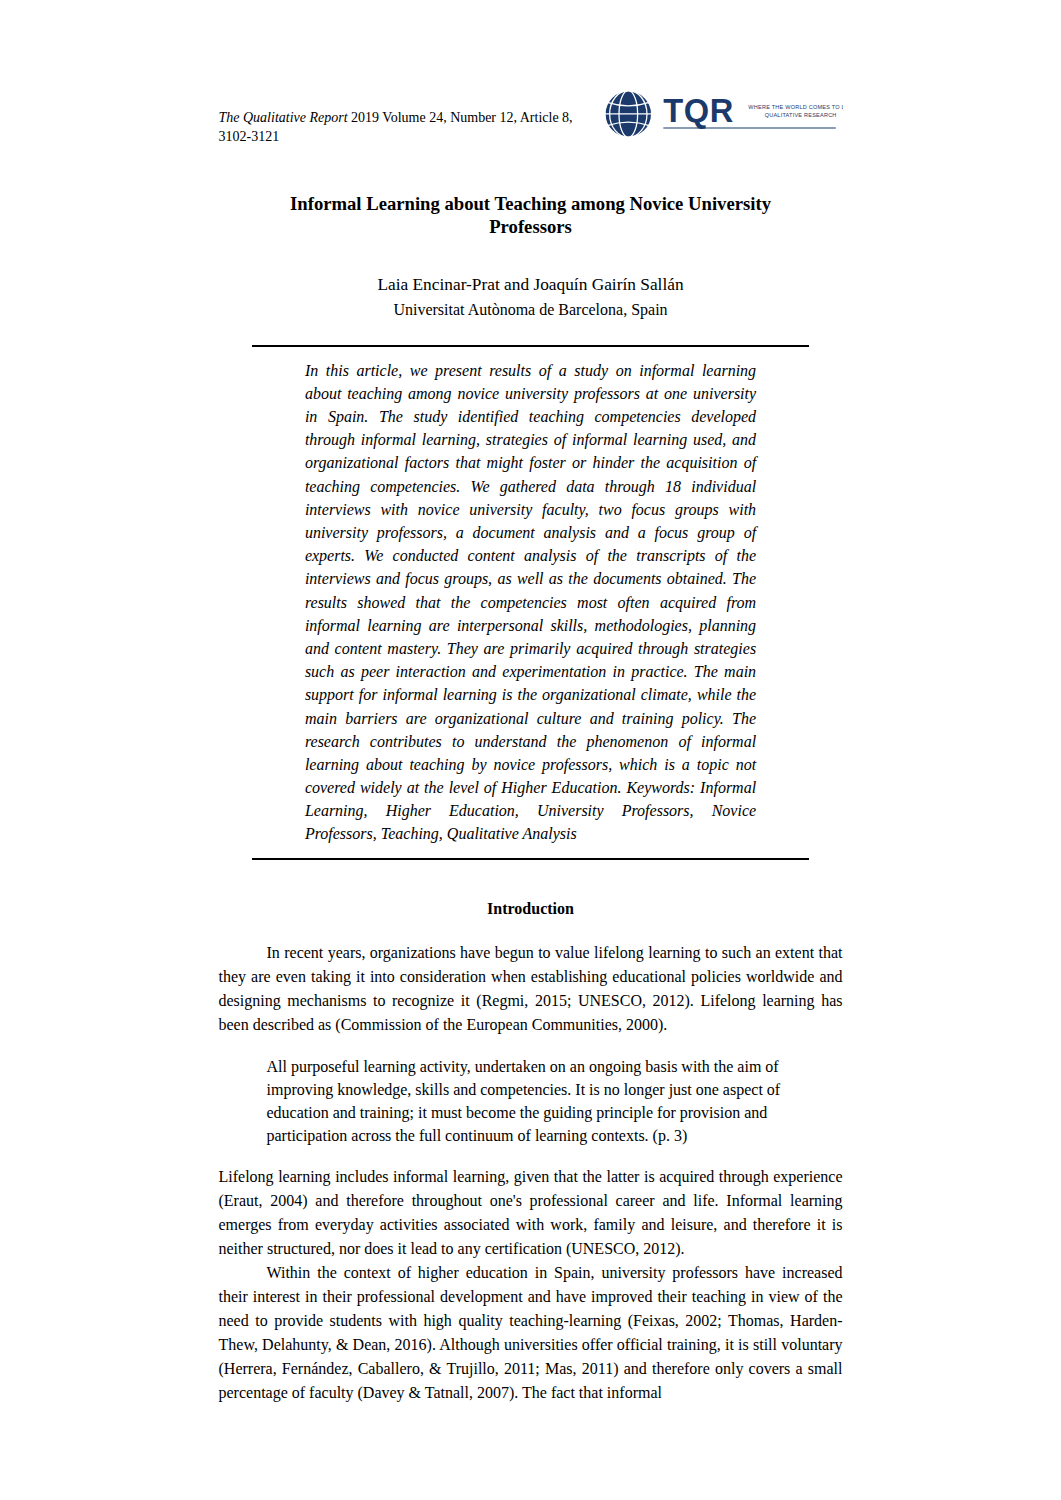The Qualitative Report 2019 Volume 24, Number 12, Article 8, 3102-3121
TQR WHERE THE WORLD COMES TO LEARN QUALITATIVE RESEARCH
Informal Learning about Teaching among Novice University
Professors
Laia Encinar-Prat and Joaquín Gairín Sallán
Universitat Autònoma de Barcelona, Spain
In this article, we present results of a study on informal learning about teaching among novice university professors at one university in Spain. The study identified teaching competencies developed through informal learning, strategies of informal learning used, and organizational factors that might foster or hinder the acquisition of teaching competencies. We gathered data through 18 individual interviews with novice university faculty, two focus groups with university professors, a document analysis and a focus group of experts. We conducted content analysis of the transcripts of the interviews and focus groups, as well as the documents obtained. The results showed that the competencies most often acquired from informal learning are interpersonal skills, methodologies, planning and content mastery. They are primarily acquired through strategies such as peer interaction and experimentation in practice. The main support for informal learning is the organizational climate, while the main barriers are organizational culture and training policy. The research contributes to understand the phenomenon of informal learning about teaching by novice professors, which is a topic not covered widely at the level of Higher Education. Keywords: Informal Learning, Higher Education, University Professors, Novice Professors, Teaching, Qualitative Analysis
Introduction
In recent years, organizations have begun to value lifelong learning to such an extent that they are even taking it into consideration when establishing educational policies worldwide and designing mechanisms to recognize it (Regmi, 2015; UNESCO, 2012). Lifelong learning has been described as (Commission of the European Communities, 2000).
All purposeful learning activity, undertaken on an ongoing basis with the aim of improving knowledge, skills and competencies. It is no longer just one aspect of education and training; it must become the guiding principle for provision and participation across the full continuum of learning contexts. (p. 3)
Lifelong learning includes informal learning, given that the latter is acquired through experience (Eraut, 2004) and therefore throughout one's professional career and life. Informal learning emerges from everyday activities associated with work, family and leisure, and therefore it is neither structured, nor does it lead to any certification (UNESCO, 2012).
Within the context of higher education in Spain, university professors have increased their interest in their professional development and have improved their teaching in view of the need to provide students with high quality teaching-learning (Feixas, 2002; Thomas, Harden-Thew, Delahunty, & Dean, 2016). Although universities offer official training, it is still voluntary (Herrera, Fernández, Caballero, & Trujillo, 2011; Mas, 2011) and therefore only covers a small percentage of faculty (Davey & Tatnall, 2007). The fact that informal